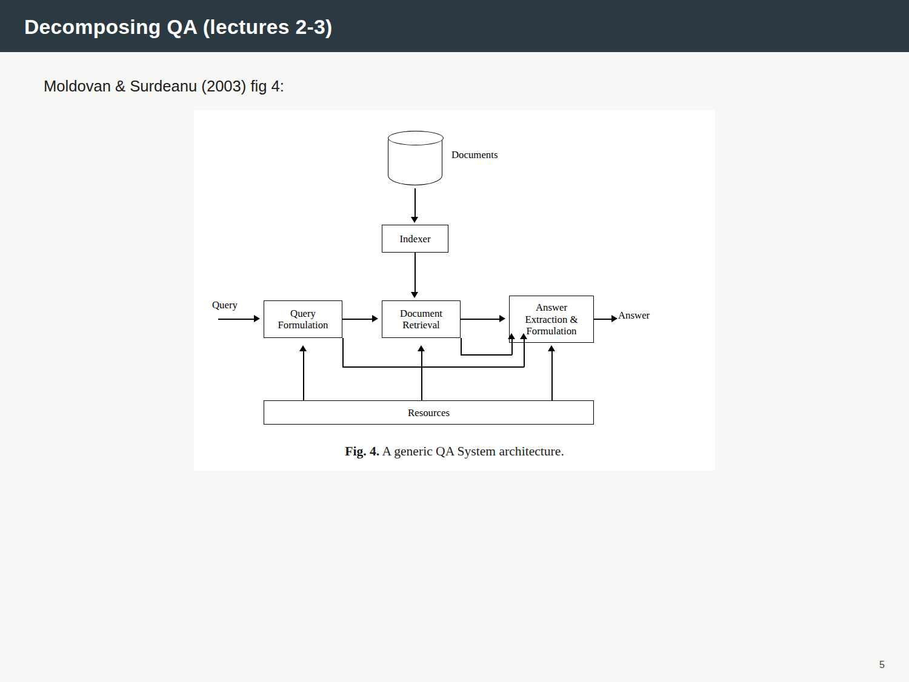Decomposing QA (lectures 2-3)
Moldovan & Surdeanu (2003) fig 4:
Documents
Indexer
Query
Query Formulation
Document Retrieval
Answer Extraction &Formulation
Answer
Resources
Fig. 4. A generic QA System architecture.
5